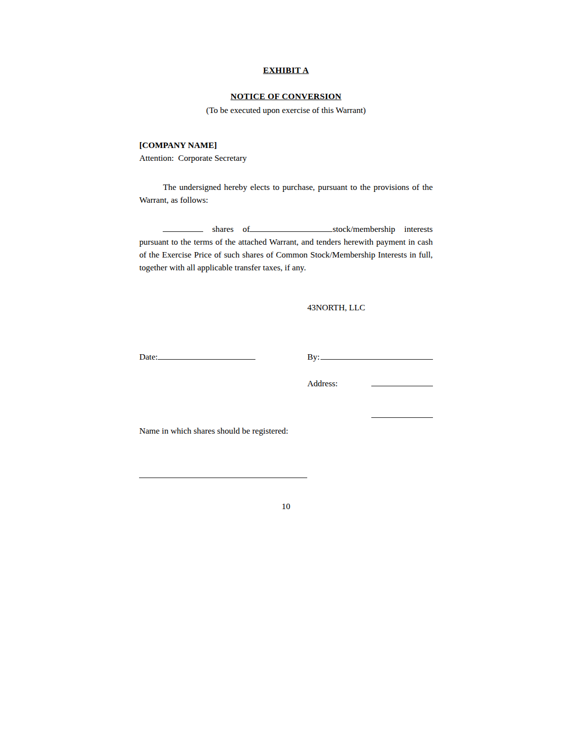EXHIBIT A
NOTICE OF CONVERSION
(To be executed upon exercise of this Warrant)
[COMPANY NAME]
Attention: Corporate Secretary
The undersigned hereby elects to purchase, pursuant to the provisions of the Warrant, as follows:
shares of stock/membership interests pursuant to the terms of the attached Warrant, and tenders herewith payment in cash of the Exercise Price of such shares of Common Stock/Membership Interests in full, together with all applicable transfer taxes, if any.
43NORTH, LLC
Date:
By:
Address:
Address:
Name in which shares should be registered:
10